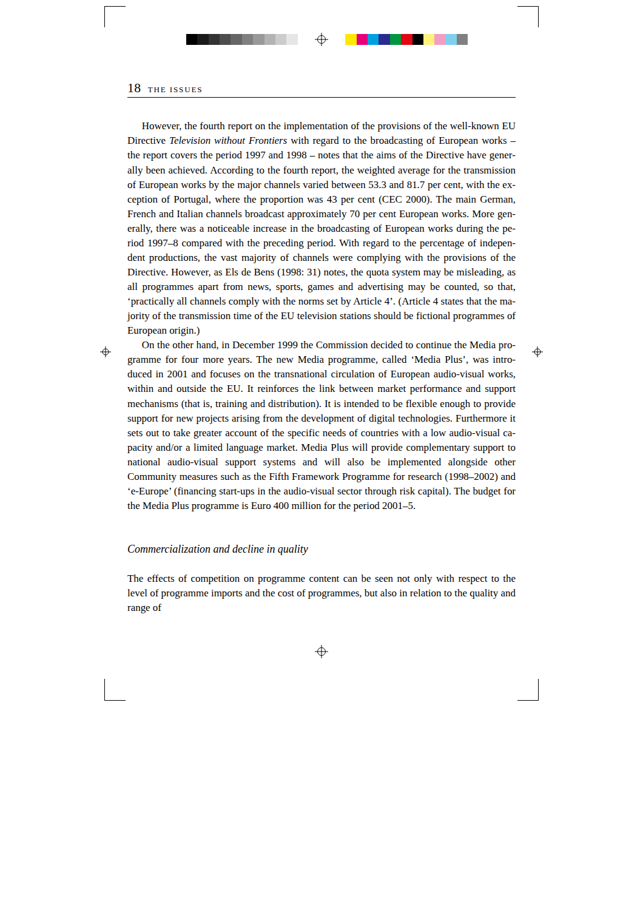18 The Issues
However, the fourth report on the implementation of the provisions of the well-known EU Directive Television without Frontiers with regard to the broadcasting of European works – the report covers the period 1997 and 1998 – notes that the aims of the Directive have generally been achieved. According to the fourth report, the weighted average for the transmission of European works by the major channels varied between 53.3 and 81.7 per cent, with the exception of Portugal, where the proportion was 43 per cent (CEC 2000). The main German, French and Italian channels broadcast approximately 70 per cent European works. More generally, there was a noticeable increase in the broadcasting of European works during the period 1997–8 compared with the preceding period. With regard to the percentage of independent productions, the vast majority of channels were complying with the provisions of the Directive. However, as Els de Bens (1998: 31) notes, the quota system may be misleading, as all programmes apart from news, sports, games and advertising may be counted, so that, ‘practically all channels comply with the norms set by Article 4’. (Article 4 states that the majority of the transmission time of the EU television stations should be fictional programmes of European origin.)
On the other hand, in December 1999 the Commission decided to continue the Media programme for four more years. The new Media programme, called ‘Media Plus’, was introduced in 2001 and focuses on the transnational circulation of European audio-visual works, within and outside the EU. It reinforces the link between market performance and support mechanisms (that is, training and distribution). It is intended to be flexible enough to provide support for new projects arising from the development of digital technologies. Furthermore it sets out to take greater account of the specific needs of countries with a low audio-visual capacity and/or a limited language market. Media Plus will provide complementary support to national audio-visual support systems and will also be implemented alongside other Community measures such as the Fifth Framework Programme for research (1998–2002) and ‘e-Europe’ (financing start-ups in the audio-visual sector through risk capital). The budget for the Media Plus programme is Euro 400 million for the period 2001–5.
Commercialization and decline in quality
The effects of competition on programme content can be seen not only with respect to the level of programme imports and the cost of programmes, but also in relation to the quality and range of